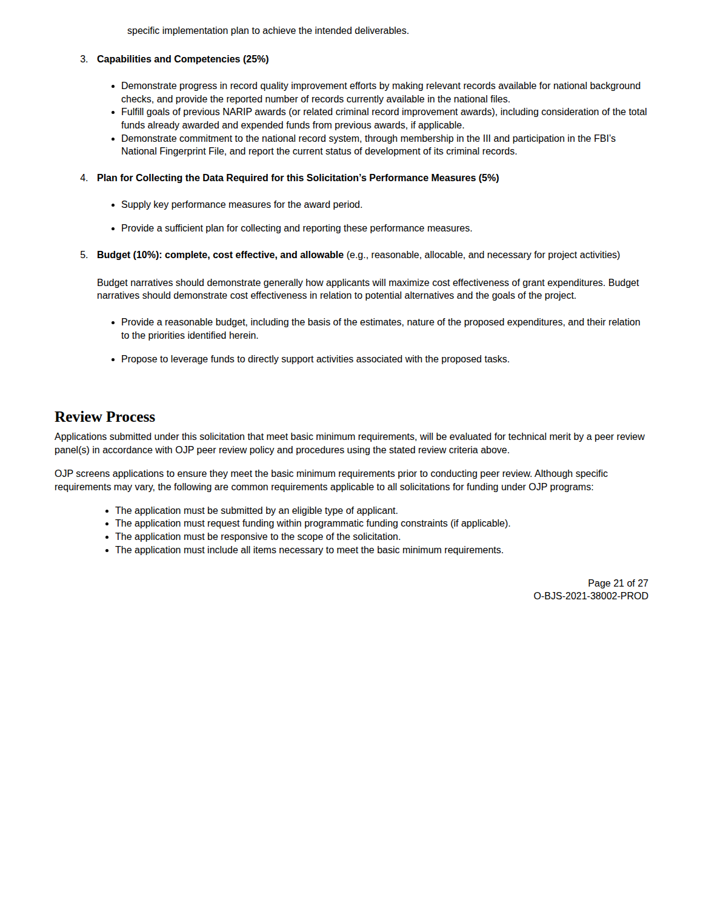specific implementation plan to achieve the intended deliverables.
Capabilities and Competencies (25%)
Demonstrate progress in record quality improvement efforts by making relevant records available for national background checks, and provide the reported number of records currently available in the national files.
Fulfill goals of previous NARIP awards (or related criminal record improvement awards), including consideration of the total funds already awarded and expended funds from previous awards, if applicable.
Demonstrate commitment to the national record system, through membership in the III and participation in the FBI’s National Fingerprint File, and report the current status of development of its criminal records.
Plan for Collecting the Data Required for this Solicitation’s Performance Measures (5%)
Supply key performance measures for the award period.
Provide a sufficient plan for collecting and reporting these performance measures.
Budget (10%): complete, cost effective, and allowable (e.g., reasonable, allocable, and necessary for project activities)
Budget narratives should demonstrate generally how applicants will maximize cost effectiveness of grant expenditures. Budget narratives should demonstrate cost effectiveness in relation to potential alternatives and the goals of the project.
Provide a reasonable budget, including the basis of the estimates, nature of the proposed expenditures, and their relation to the priorities identified herein.
Propose to leverage funds to directly support activities associated with the proposed tasks.
Review Process
Applications submitted under this solicitation that meet basic minimum requirements, will be evaluated for technical merit by a peer review panel(s) in accordance with OJP peer review policy and procedures using the stated review criteria above.
OJP screens applications to ensure they meet the basic minimum requirements prior to conducting peer review. Although specific requirements may vary, the following are common requirements applicable to all solicitations for funding under OJP programs:
The application must be submitted by an eligible type of applicant.
The application must request funding within programmatic funding constraints (if applicable).
The application must be responsive to the scope of the solicitation.
The application must include all items necessary to meet the basic minimum requirements.
Page 21 of 27
O-BJS-2021-38002-PROD